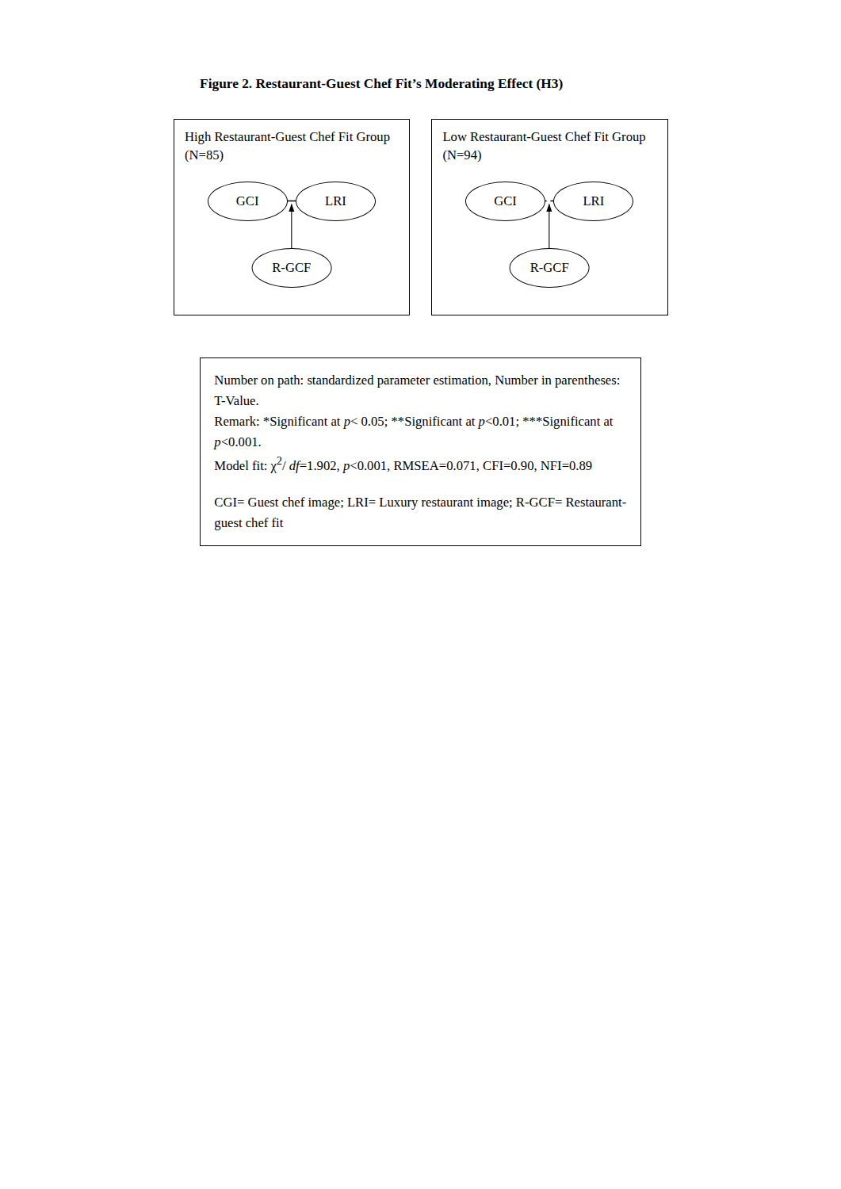Figure 2. Restaurant-Guest Chef Fit’s Moderating Effect (H3)
High Restaurant-Guest Chef Fit Group
(N=85)
GCI
LRI
R-GCF
Low Restaurant-Guest Chef Fit Group
(N=94)
GCI
LRI
R-GCF
Number on path: standardized parameter estimation, Number in parentheses: T-Value.
Remark: *Significant at p< 0.05; **Significant at p<0.01; ***Significant at p<0.001.
Model fit: χ2/ df=1.902, p<0.001, RMSEA=0.071, CFI=0.90, NFI=0.89
CGI= Guest chef image; LRI= Luxury restaurant image; R-GCF= Restaurant-guest chef fit